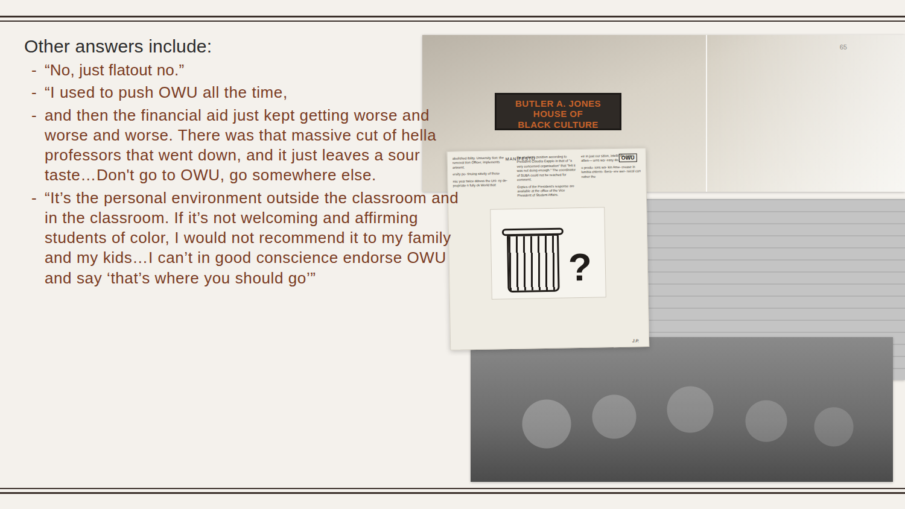65
BUTLER A. JONES
HOUSE OF
BLACK CULTURE
abolished ibility. University tion: the removal tion Officer, implements artment.
ersity po- tinuing sitivity of those
mic year twice ddress the Uni- ny de- propriate n fully ck World that
the student's position according to President Claudia Cappio in that of "a very concerned organisation" that "felt it was not doing enough." The coordinator of SUBA could not be reached for comment.
Copies of the President's response are available at the office of the Vice President of Student Affairs.
eir in just our sition, intelli- the same allies— urns wa- easy do-
o produ- ions wa- kin Ame- crease in lumbia chterm- ibera- ere wer- rsical can rother the
MANIFESTO
OWU
?
J.P.
Other answers include:
“No, just flatout no.”
“I used to push OWU all the time,
and then the financial aid just kept getting worse and worse and worse. There was that massive cut of hella professors that went down, and it just leaves a sour taste…Don't go to OWU, go somewhere else.
“It’s the personal environment outside the classroom and in the classroom. If it’s not welcoming and affirming students of color, I would not recommend it to my family and my kids…I can’t in good conscience endorse OWU and say ‘that’s where you should go’”